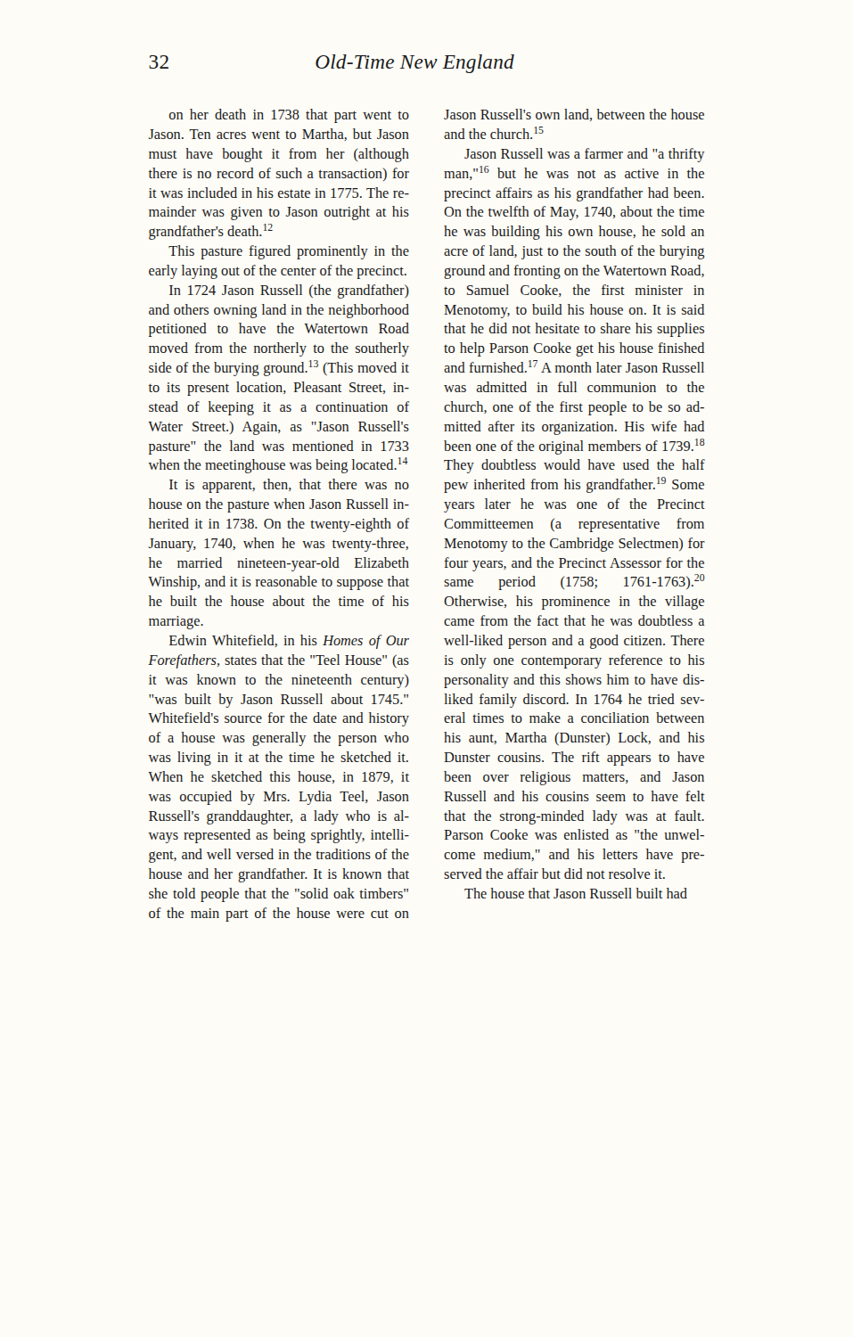32 Old-Time New England
on her death in 1738 that part went to Jason. Ten acres went to Martha, but Jason must have bought it from her (although there is no record of such a transaction) for it was included in his estate in 1775. The remainder was given to Jason outright at his grandfather's death.12
This pasture figured prominently in the early laying out of the center of the precinct.
In 1724 Jason Russell (the grandfather) and others owning land in the neighborhood petitioned to have the Watertown Road moved from the northerly to the southerly side of the burying ground.13 (This moved it to its present location, Pleasant Street, instead of keeping it as a continuation of Water Street.) Again, as "Jason Russell's pasture" the land was mentioned in 1733 when the meetinghouse was being located.14
It is apparent, then, that there was no house on the pasture when Jason Russell inherited it in 1738. On the twenty-eighth of January, 1740, when he was twenty-three, he married nineteen-year-old Elizabeth Winship, and it is reasonable to suppose that he built the house about the time of his marriage.
Edwin Whitefield, in his Homes of Our Forefathers, states that the "Teel House" (as it was known to the nineteenth century) "was built by Jason Russell about 1745." Whitefield's source for the date and history of a house was generally the person who was living in it at the time he sketched it. When he sketched this house, in 1879, it was occupied by Mrs. Lydia Teel, Jason Russell's granddaughter, a lady who is always represented as being sprightly, intelligent, and well versed in the traditions of the house and her grandfather. It is known that she told people that the "solid oak timbers" of the main part of the house were cut on Jason Russell's own land, between the house and the church.15
Jason Russell was a farmer and "a thrifty man,"16 but he was not as active in the precinct affairs as his grandfather had been. On the twelfth of May, 1740, about the time he was building his own house, he sold an acre of land, just to the south of the burying ground and fronting on the Watertown Road, to Samuel Cooke, the first minister in Menotomy, to build his house on. It is said that he did not hesitate to share his supplies to help Parson Cooke get his house finished and furnished.17 A month later Jason Russell was admitted in full communion to the church, one of the first people to be so admitted after its organization. His wife had been one of the original members of 1739.18 They doubtless would have used the half pew inherited from his grandfather.19 Some years later he was one of the Precinct Committeemen (a representative from Menotomy to the Cambridge Selectmen) for four years, and the Precinct Assessor for the same period (1758; 1761-1763).20 Otherwise, his prominence in the village came from the fact that he was doubtless a well-liked person and a good citizen. There is only one contemporary reference to his personality and this shows him to have disliked family discord. In 1764 he tried several times to make a conciliation between his aunt, Martha (Dunster) Lock, and his Dunster cousins. The rift appears to have been over religious matters, and Jason Russell and his cousins seem to have felt that the strong-minded lady was at fault. Parson Cooke was enlisted as "the unwelcome medium," and his letters have preserved the affair but did not resolve it.
The house that Jason Russell built had